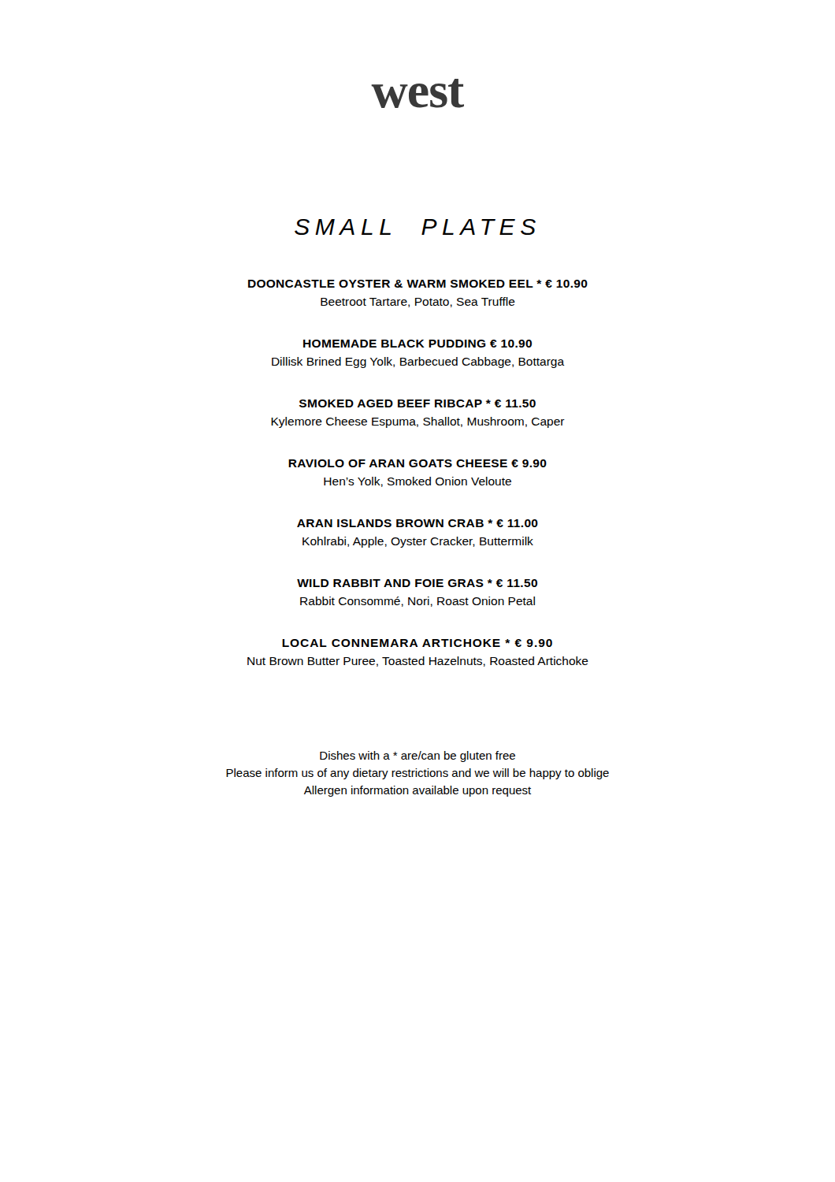west
SMALL PLATES
DOONCASTLE OYSTER & WARM SMOKED EEL * € 10.90
Beetroot Tartare, Potato, Sea Truffle
HOMEMADE BLACK PUDDING € 10.90
Dillisk Brined Egg Yolk, Barbecued Cabbage, Bottarga
SMOKED AGED BEEF RIBCAP * € 11.50
Kylemore Cheese Espuma, Shallot, Mushroom, Caper
RAVIOLO OF ARAN GOATS CHEESE € 9.90
Hen’s Yolk, Smoked Onion Veloute
ARAN ISLANDS BROWN CRAB * € 11.00
Kohlrabi, Apple, Oyster Cracker, Buttermilk
WILD RABBIT AND FOIE GRAS * € 11.50
Rabbit Consommé, Nori, Roast Onion Petal
LOCAL CONNEMARA ARTICHOKE * € 9.90
Nut Brown Butter Puree, Toasted Hazelnuts, Roasted Artichoke
Dishes with a * are/can be gluten free
Please inform us of any dietary restrictions and we will be happy to oblige
Allergen information available upon request